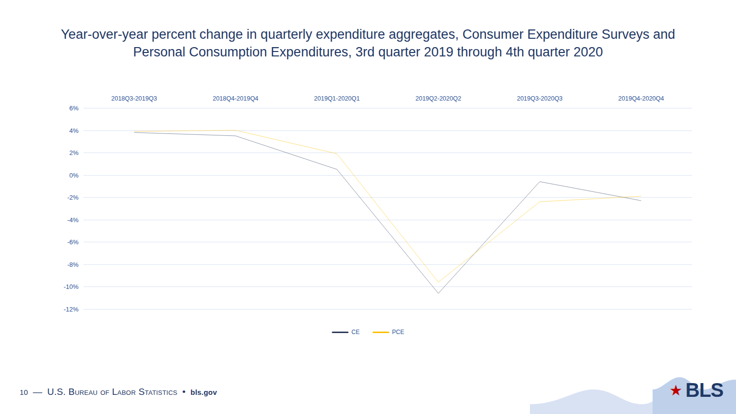Year-over-year percent change in quarterly expenditure aggregates, Consumer Expenditure Surveys and Personal Consumption Expenditures, 3rd quarter 2019 through 4th quarter 2020
6%
4%
2%
0%
-2%
-4%
-6%
-8%
-10%
-12%
2018Q3-2019Q3
2018Q4-2019Q4
2019Q1-2020Q1
2019Q2-2020Q2
2019Q3-2020Q3
2019Q4-2020Q4
CE: 3.8, 3.5, 0.5, -10.6, -0.6, -2.3 -> y = (6 - v) * 100/18
CE PCE
10 — U.S. Bureau of Labor Statistics • bls.gov
★ BLS